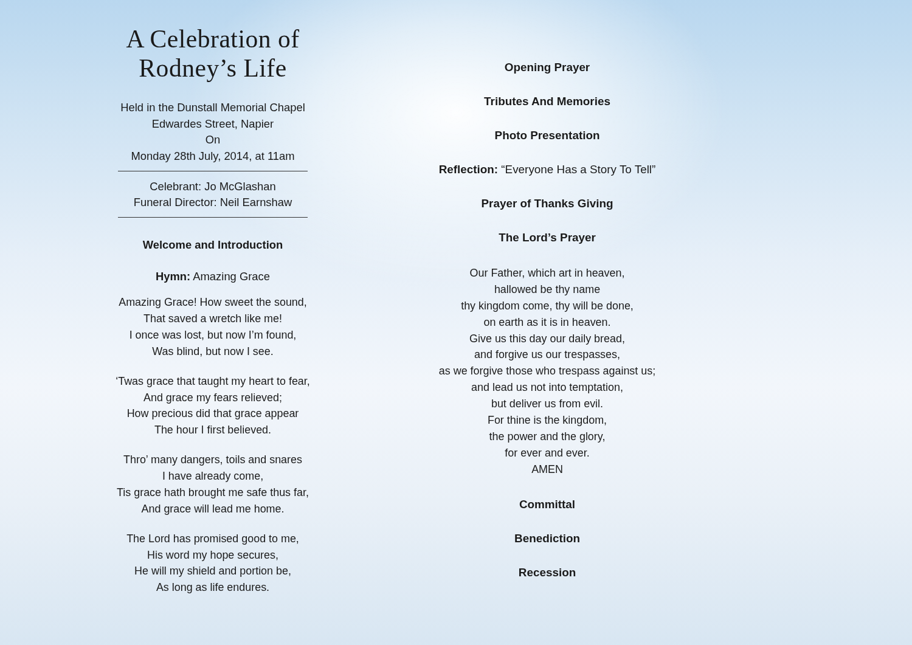A Celebration of Rodney’s Life
Held in the Dunstall Memorial Chapel
Edwardes Street, Napier
On
Monday 28th July, 2014, at 11am
Celebrant: Jo McGlashan
Funeral Director: Neil Earnshaw
Welcome and Introduction
Hymn: Amazing Grace
Amazing Grace! How sweet the sound,
That saved a wretch like me!
I once was lost, but now I’m found,
Was blind, but now I see.
‘Twas grace that taught my heart to fear,
And grace my fears relieved;
How precious did that grace appear
The hour I first believed.
Thro’ many dangers, toils and snares
I have already come,
Tis grace hath brought me safe thus far,
And grace will lead me home.
The Lord has promised good to me,
His word my hope secures,
He will my shield and portion be,
As long as life endures.
Opening Prayer
Tributes And Memories
Photo Presentation
Reflection: “Everyone Has a Story To Tell”
Prayer of Thanks Giving
The Lord’s Prayer
Our Father, which art in heaven,
hallowed be thy name
thy kingdom come, thy will be done,
on earth as it is in heaven.
Give us this day our daily bread,
and forgive us our trespasses,
as we forgive those who trespass against us;
and lead us not into temptation,
but deliver us from evil.
For thine is the kingdom,
the power and the glory,
for ever and ever.
AMEN
Committal
Benediction
Recession